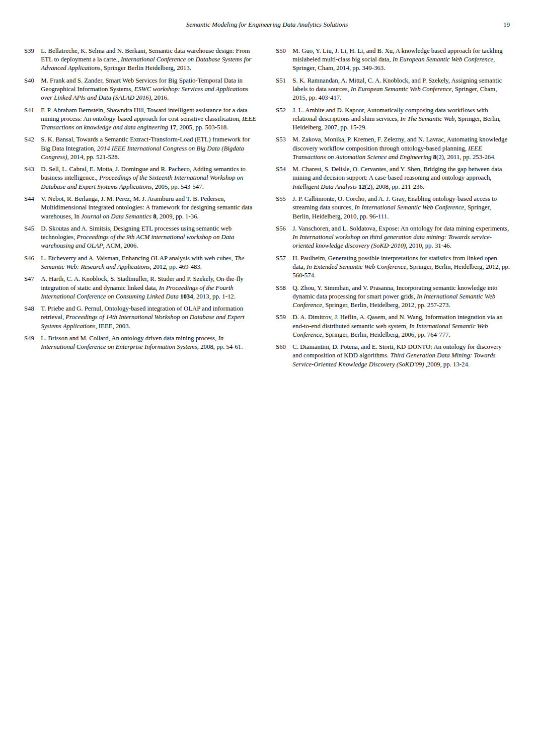Semantic Modeling for Engineering Data Analytics Solutions 19
S39 L. Bellatreche, K. Selma and N. Berkani, Semantic data warehouse design: From ETL to deployment a la carte., International Conference on Database Systems for Advanced Applications, Springer Berlin Heidelberg, 2013.
S40 M. Frank and S. Zander, Smart Web Services for Big Spatio-Temporal Data in Geographical Information Systems, ESWC workshop: Services and Applications over Linked APIs and Data (SALAD 2016), 2016.
S41 F. P. Abraham Bernstein, Shawndra Hill, Toward intelligent assistance for a data mining process: An ontology-based approach for cost-sensitive classification, IEEE Transactions on knowledge and data engineering 17, 2005, pp. 503-518.
S42 S. K. Bansal, Towards a Semantic Extract-Transform-Load (ETL) framework for Big Data Integration, 2014 IEEE International Congress on Big Data (Bigdata Congress), 2014, pp. 521-528.
S43 D. Sell, L. Cabral, E. Motta, J. Domingue and R. Pacheco, Adding semantics to business intelligence., Proceedings of the Sixteenth International Workshop on Database and Expert Systems Applications, 2005, pp. 543-547.
S44 V. Nebot, R. Berlanga, J. M. Perez, M. J. Aramburu and T. B. Pedersen, Multidimensional integrated ontologies: A framework for designing semantic data warehouses, In Journal on Data Semantics 8, 2009, pp. 1-36.
S45 D. Skoutas and A. Simitsis, Designing ETL processes using semantic web technologies, Proceedings of the 9th ACM international workshop on Data warehousing and OLAP, ACM, 2006.
S46 L. Etcheverry and A. Vaisman, Enhancing OLAP analysis with web cubes, The Semantic Web: Research and Applications, 2012, pp. 469-483.
S47 A. Harth, C. A. Knoblock, S. Stadtmuller, R. Studer and P. Szekely, On-the-fly integration of static and dynamic linked data, In Proceedings of the Fourth International Conference on Consuming Linked Data 1034, 2013, pp. 1-12.
S48 T. Priebe and G. Pernul, Ontology-based integration of OLAP and information retrieval, Proceedings of 14th International Workshop on Database and Expert Systems Applications, IEEE, 2003.
S49 L. Brisson and M. Collard, An ontology driven data mining process, In International Conference on Enterprise Information Systems, 2008, pp. 54-61.
S50 M. Guo, Y. Liu, J. Li, H. Li, and B. Xu, A knowledge based approach for tackling mislabeled multi-class big social data, In European Semantic Web Conference, Springer, Cham, 2014, pp. 349-363.
S51 S. K. Ramnandan, A. Mittal, C. A. Knoblock, and P. Szekely, Assigning semantic labels to data sources, In European Semantic Web Conference, Springer, Cham, 2015, pp. 403-417.
S52 J. L. Ambite and D. Kapoor, Automatically composing data workflows with relational descriptions and shim services, In The Semantic Web, Springer, Berlin, Heidelberg, 2007, pp. 15-29.
S53 M. Zakova, Monika, P. Kremen, F. Zelezny, and N. Lavrac, Automating knowledge discovery workflow composition through ontology-based planning, IEEE Transactions on Automation Science and Engineering 8(2), 2011, pp. 253-264.
S54 M. Charest, S. Delisle, O. Cervantes, and Y. Shen, Bridging the gap between data mining and decision support: A case-based reasoning and ontology approach, Intelligent Data Analysis 12(2), 2008, pp. 211-236.
S55 J. P. Calbimonte, O. Corcho, and A. J. Gray, Enabling ontology-based access to streaming data sources, In International Semantic Web Conference, Springer, Berlin, Heidelberg, 2010, pp. 96-111.
S56 J. Vanschoren, and L. Soldatova, Expose: An ontology for data mining experiments, In International workshop on third generation data mining: Towards service-oriented knowledge discovery (SoKD-2010), 2010, pp. 31-46.
S57 H. Paulheim, Generating possible interpretations for statistics from linked open data, In Extended Semantic Web Conference, Springer, Berlin, Heidelberg, 2012, pp. 560-574.
S58 Q. Zhou, Y. Simmhan, and V. Prasanna, Incorporating semantic knowledge into dynamic data processing for smart power grids, In International Semantic Web Conference, Springer, Berlin, Heidelberg, 2012, pp. 257-273.
S59 D. A. Dimitrov, J. Heflin, A. Qasem, and N. Wang, Information integration via an end-to-end distributed semantic web system, In International Semantic Web Conference, Springer, Berlin, Heidelberg, 2006, pp. 764-777.
S60 C. Diamantini, D. Potena, and E. Storti, KD-DONTO: An ontology for discovery and composition of KDD algorithms. Third Generation Data Mining: Towards Service-Oriented Knowledge Discovery (SoKD'09) ,2009, pp. 13-24.